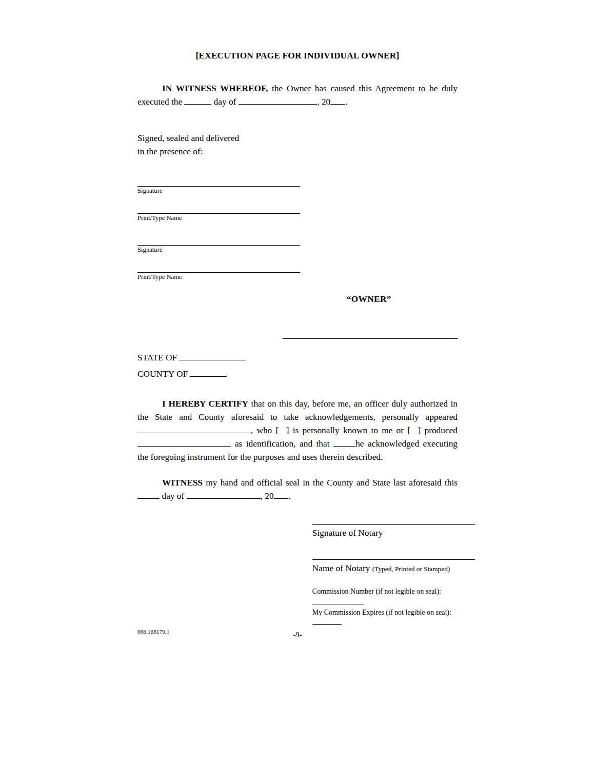[EXECUTION PAGE FOR INDIVIDUAL OWNER]
IN WITNESS WHEREOF, the Owner has caused this Agreement to be duly executed the day of , 20 .
Signed, sealed and delivered
in the presence of:
Signature
Print/Type Name
Signature
Print/Type Name
“OWNER”
STATE OF
COUNTY OF
I HEREBY CERTIFY that on this day, before me, an officer duly authorized in the State and County aforesaid to take acknowledgements, personally appeared , who [ ] is personally known to me or [ ] produced as identification, and that he acknowledged executing the foregoing instrument for the purposes and uses therein described.
WITNESS my hand and official seal in the County and State last aforesaid this day of , 20 .
Signature of Notary
Name of Notary (Typed, Printed or Stamped)
Commission Number (if not legible on seal):
My Commission Expires (if not legible on seal):
006.188179.1
-9-